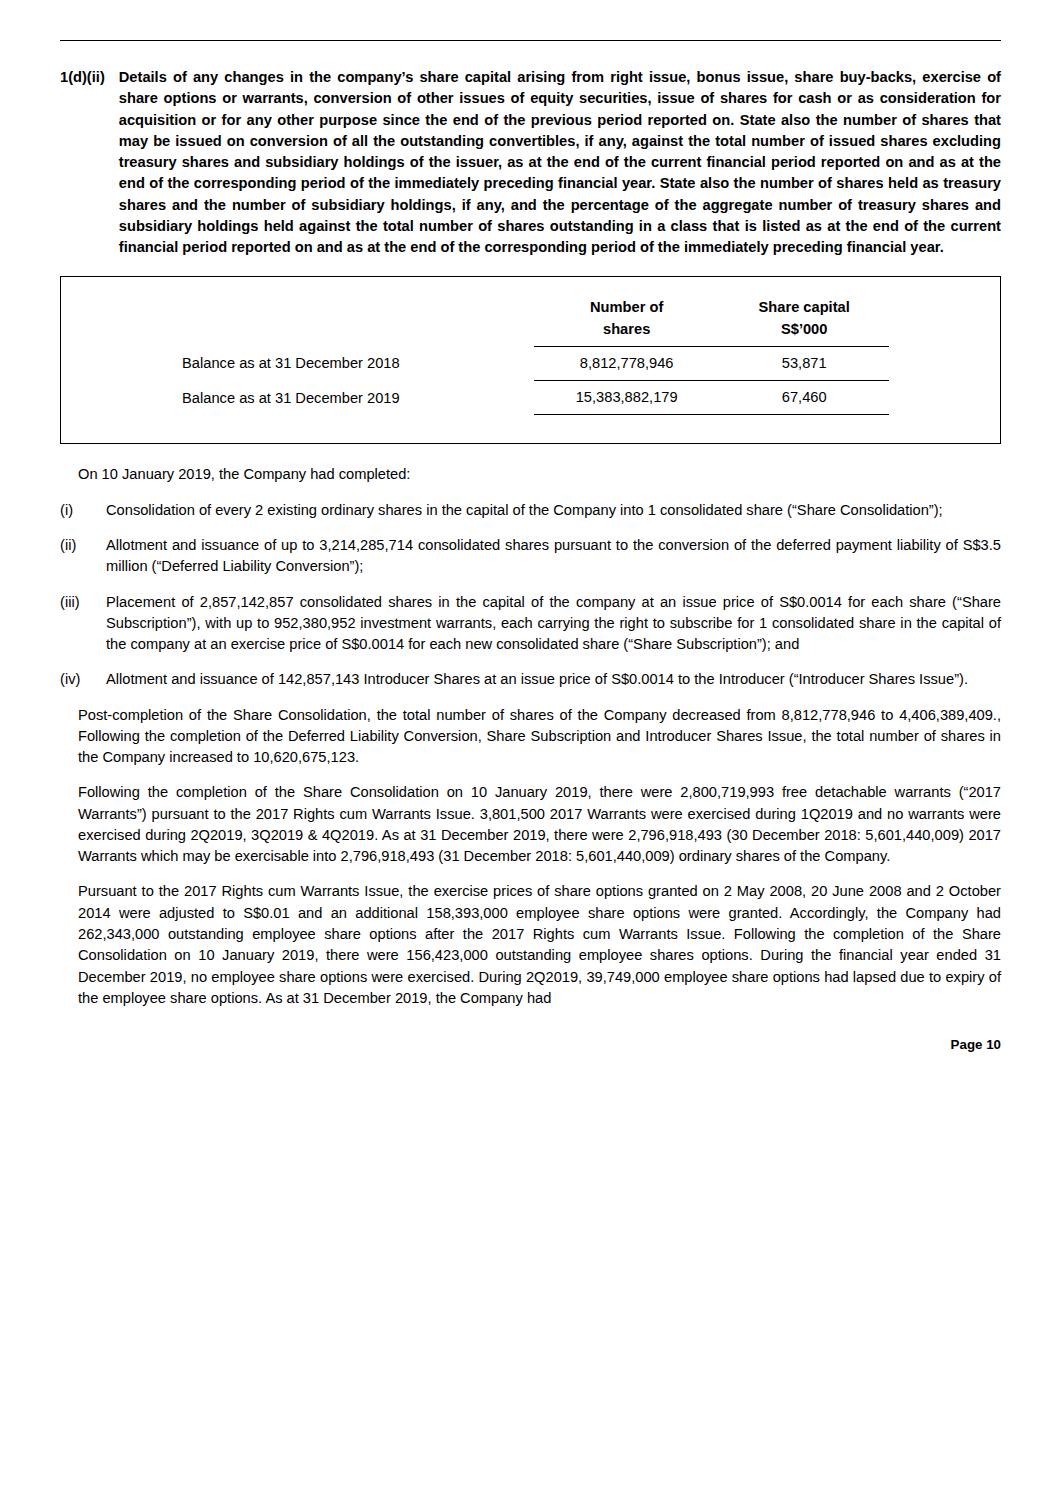1(d)(ii)
Details of any changes in the company’s share capital arising from right issue, bonus issue, share buy-backs, exercise of share options or warrants, conversion of other issues of equity securities, issue of shares for cash or as consideration for acquisition or for any other purpose since the end of the previous period reported on. State also the number of shares that may be issued on conversion of all the outstanding convertibles, if any, against the total number of issued shares excluding treasury shares and subsidiary holdings of the issuer, as at the end of the current financial period reported on and as at the end of the corresponding period of the immediately preceding financial year. State also the number of shares held as treasury shares and the number of subsidiary holdings, if any, and the percentage of the aggregate number of treasury shares and subsidiary holdings held against the total number of shares outstanding in a class that is listed as at the end of the current financial period reported on and as at the end of the corresponding period of the immediately preceding financial year.
| | Number of shares | Share capital S$’000 |
| --- | --- | --- |
| Balance as at 31 December 2018 | 8,812,778,946 | 53,871 |
| Balance as at 31 December 2019 | 15,383,882,179 | 67,460 |
On 10 January 2019, the Company had completed:
(i) Consolidation of every 2 existing ordinary shares in the capital of the Company into 1 consolidated share (“Share Consolidation”);
(ii) Allotment and issuance of up to 3,214,285,714 consolidated shares pursuant to the conversion of the deferred payment liability of S$3.5 million (“Deferred Liability Conversion”);
(iii) Placement of 2,857,142,857 consolidated shares in the capital of the company at an issue price of S$0.0014 for each share (“Share Subscription”), with up to 952,380,952 investment warrants, each carrying the right to subscribe for 1 consolidated share in the capital of the company at an exercise price of S$0.0014 for each new consolidated share (“Share Subscription”); and
(iv) Allotment and issuance of 142,857,143 Introducer Shares at an issue price of S$0.0014 to the Introducer (“Introducer Shares Issue”).
Post-completion of the Share Consolidation, the total number of shares of the Company decreased from 8,812,778,946 to 4,406,389,409., Following the completion of the Deferred Liability Conversion, Share Subscription and Introducer Shares Issue, the total number of shares in the Company increased to 10,620,675,123.
Following the completion of the Share Consolidation on 10 January 2019, there were 2,800,719,993 free detachable warrants (“2017 Warrants”) pursuant to the 2017 Rights cum Warrants Issue. 3,801,500 2017 Warrants were exercised during 1Q2019 and no warrants were exercised during 2Q2019, 3Q2019 & 4Q2019. As at 31 December 2019, there were 2,796,918,493 (30 December 2018: 5,601,440,009) 2017 Warrants which may be exercisable into 2,796,918,493 (31 December 2018: 5,601,440,009) ordinary shares of the Company.
Pursuant to the 2017 Rights cum Warrants Issue, the exercise prices of share options granted on 2 May 2008, 20 June 2008 and 2 October 2014 were adjusted to S$0.01 and an additional 158,393,000 employee share options were granted. Accordingly, the Company had 262,343,000 outstanding employee share options after the 2017 Rights cum Warrants Issue. Following the completion of the Share Consolidation on 10 January 2019, there were 156,423,000 outstanding employee shares options. During the financial year ended 31 December 2019, no employee share options were exercised. During 2Q2019, 39,749,000 employee share options had lapsed due to expiry of the employee share options. As at 31 December 2019, the Company had
Page 10